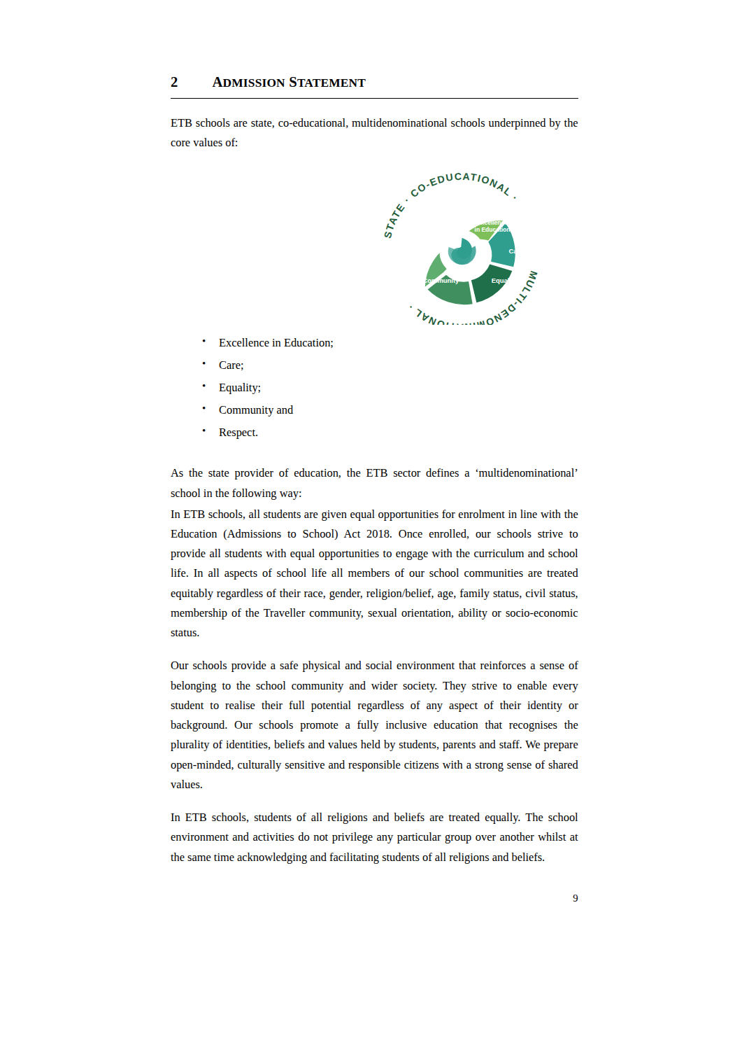2 ADMISSION STATEMENT
ETB schools are state, co-educational, multidenominational schools underpinned by the core values of:
STATE · CO-EDUCATIONAL · MULTI-DENOMINATIONAL · Excellence in Education Care Equality Community Respect
Excellence in Education;
Care;
Equality;
Community and
Respect.
As the state provider of education, the ETB sector defines a ‘multidenominational’ school in the following way:
In ETB schools, all students are given equal opportunities for enrolment in line with the Education (Admissions to School) Act 2018. Once enrolled, our schools strive to provide all students with equal opportunities to engage with the curriculum and school life. In all aspects of school life all members of our school communities are treated equitably regardless of their race, gender, religion/belief, age, family status, civil status, membership of the Traveller community, sexual orientation, ability or socio-economic status.
Our schools provide a safe physical and social environment that reinforces a sense of belonging to the school community and wider society. They strive to enable every student to realise their full potential regardless of any aspect of their identity or background. Our schools promote a fully inclusive education that recognises the plurality of identities, beliefs and values held by students, parents and staff. We prepare open-minded, culturally sensitive and responsible citizens with a strong sense of shared values.
In ETB schools, students of all religions and beliefs are treated equally. The school environment and activities do not privilege any particular group over another whilst at the same time acknowledging and facilitating students of all religions and beliefs.
9